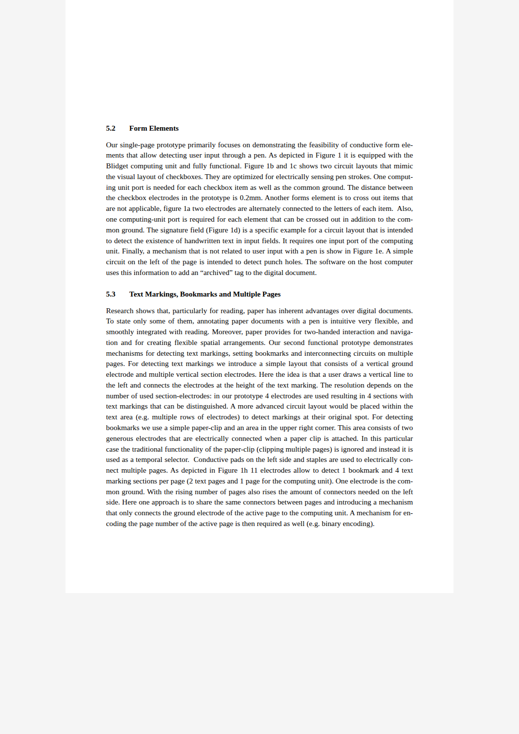5.2 Form Elements
Our single-page prototype primarily focuses on demonstrating the feasibility of conductive form elements that allow detecting user input through a pen. As depicted in Figure 1 it is equipped with the Blidget computing unit and fully functional. Figure 1b and 1c shows two circuit layouts that mimic the visual layout of checkboxes. They are optimized for electrically sensing pen strokes. One computing unit port is needed for each checkbox item as well as the common ground. The distance between the checkbox electrodes in the prototype is 0.2mm. Another forms element is to cross out items that are not applicable, figure 1a two electrodes are alternately connected to the letters of each item. Also, one computing-unit port is required for each element that can be crossed out in addition to the common ground. The signature field (Figure 1d) is a specific example for a circuit layout that is intended to detect the existence of handwritten text in input fields. It requires one input port of the computing unit. Finally, a mechanism that is not related to user input with a pen is show in Figure 1e. A simple circuit on the left of the page is intended to detect punch holes. The software on the host computer uses this information to add an “archived” tag to the digital document.
5.3 Text Markings, Bookmarks and Multiple Pages
Research shows that, particularly for reading, paper has inherent advantages over digital documents. To state only some of them, annotating paper documents with a pen is intuitive very flexible, and smoothly integrated with reading. Moreover, paper provides for two-handed interaction and navigation and for creating flexible spatial arrangements. Our second functional prototype demonstrates mechanisms for detecting text markings, setting bookmarks and interconnecting circuits on multiple pages. For detecting text markings we introduce a simple layout that consists of a vertical ground electrode and multiple vertical section electrodes. Here the idea is that a user draws a vertical line to the left and connects the electrodes at the height of the text marking. The resolution depends on the number of used section-electrodes: in our prototype 4 electrodes are used resulting in 4 sections with text markings that can be distinguished. A more advanced circuit layout would be placed within the text area (e.g. multiple rows of electrodes) to detect markings at their original spot. For detecting bookmarks we use a simple paper-clip and an area in the upper right corner. This area consists of two generous electrodes that are electrically connected when a paper clip is attached. In this particular case the traditional functionality of the paper-clip (clipping multiple pages) is ignored and instead it is used as a temporal selector. Conductive pads on the left side and staples are used to electrically connect multiple pages. As depicted in Figure 1h 11 electrodes allow to detect 1 bookmark and 4 text marking sections per page (2 text pages and 1 page for the computing unit). One electrode is the common ground. With the rising number of pages also rises the amount of connectors needed on the left side. Here one approach is to share the same connectors between pages and introducing a mechanism that only connects the ground electrode of the active page to the computing unit. A mechanism for encoding the page number of the active page is then required as well (e.g. binary encoding).